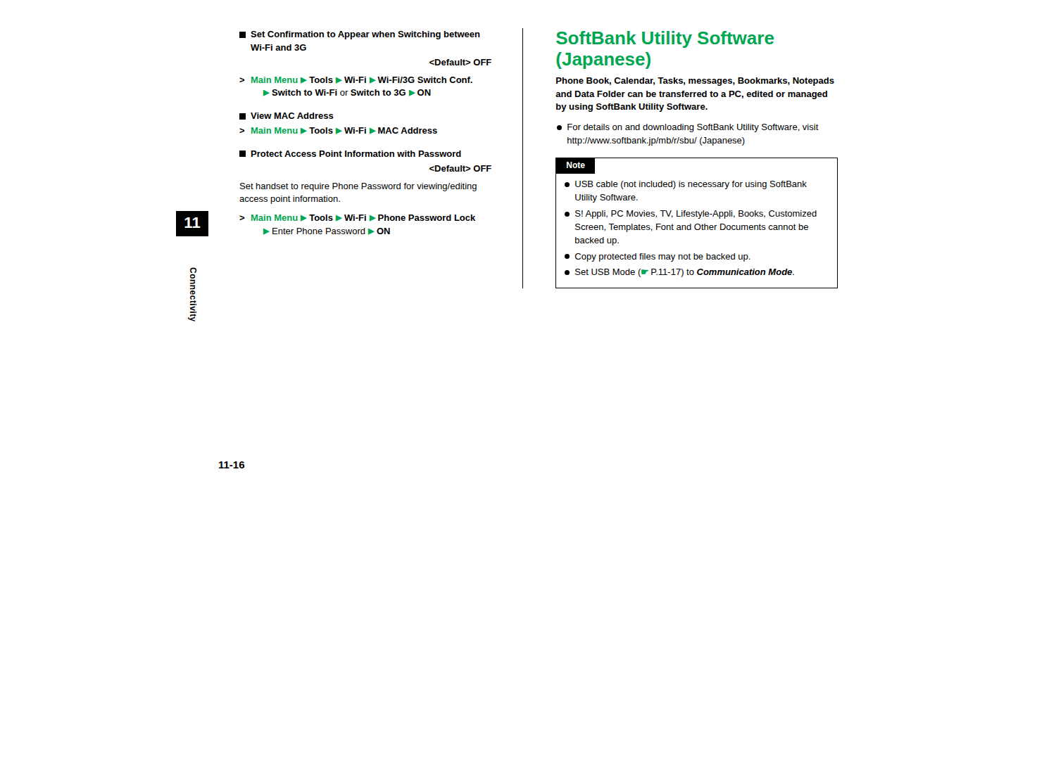11
Connectivity
11-16
Set Confirmation to Appear when Switching between Wi-Fi and 3G
<Default> OFF
Main Menu▶Tools▶Wi-Fi▶Wi-Fi/3G Switch Conf. ▶Switch to Wi-Fi or Switch to 3G▶ON
View MAC Address
Main Menu▶Tools▶Wi-Fi▶MAC Address
Protect Access Point Information with Password
<Default> OFF
Set handset to require Phone Password for viewing/editing access point information.
Main Menu▶Tools▶Wi-Fi▶Phone Password Lock ▶Enter Phone Password▶ON
SoftBank Utility Software (Japanese)
Phone Book, Calendar, Tasks, messages, Bookmarks, Notepads and Data Folder can be transferred to a PC, edited or managed by using SoftBank Utility Software.
For details on and downloading SoftBank Utility Software, visit http://www.softbank.jp/mb/r/sbu/ (Japanese)
Note
USB cable (not included) is necessary for using SoftBank Utility Software.
S! Appli, PC Movies, TV, Lifestyle-Appli, Books, Customized Screen, Templates, Font and Other Documents cannot be backed up.
Copy protected files may not be backed up.
Set USB Mode (☛P.11-17) to Communication Mode.